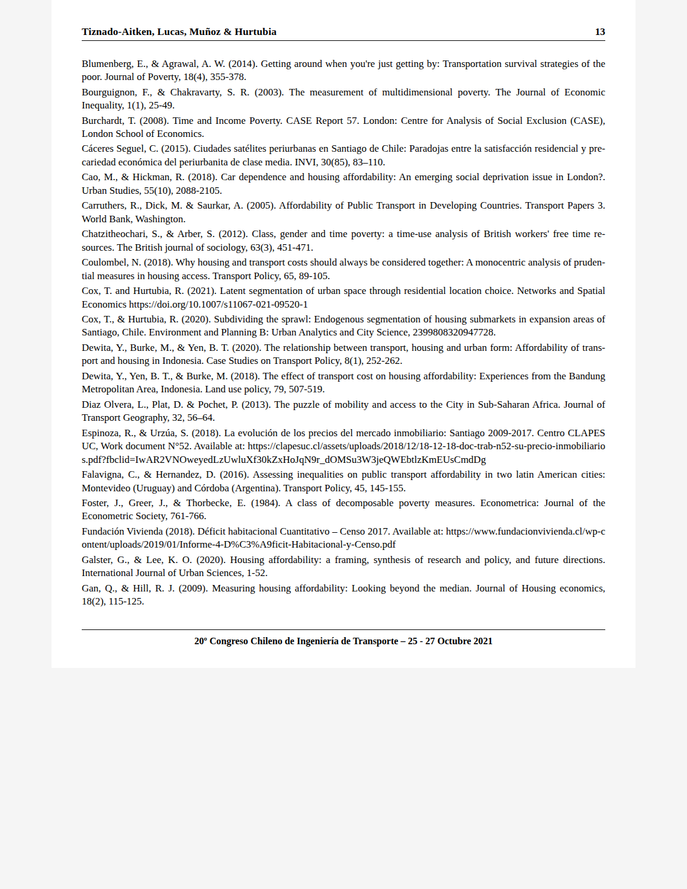Tiznado-Aitken, Lucas, Muñoz & Hurtubia 13
Blumenberg, E., & Agrawal, A. W. (2014). Getting around when you're just getting by: Transportation survival strategies of the poor. Journal of Poverty, 18(4), 355-378.
Bourguignon, F., & Chakravarty, S. R. (2003). The measurement of multidimensional poverty. The Journal of Economic Inequality, 1(1), 25-49.
Burchardt, T. (2008). Time and Income Poverty. CASE Report 57. London: Centre for Analysis of Social Exclusion (CASE), London School of Economics.
Cáceres Seguel, C. (2015). Ciudades satélites periurbanas en Santiago de Chile: Paradojas entre la satisfacción residencial y precariedad económica del periurbanita de clase media. INVI, 30(85), 83–110.
Cao, M., & Hickman, R. (2018). Car dependence and housing affordability: An emerging social deprivation issue in London?. Urban Studies, 55(10), 2088-2105.
Carruthers, R., Dick, M. & Saurkar, A. (2005). Affordability of Public Transport in Developing Countries. Transport Papers 3. World Bank, Washington.
Chatzitheochari, S., & Arber, S. (2012). Class, gender and time poverty: a time-use analysis of British workers' free time resources. The British journal of sociology, 63(3), 451-471.
Coulombel, N. (2018). Why housing and transport costs should always be considered together: A monocentric analysis of prudential measures in housing access. Transport Policy, 65, 89-105.
Cox, T. and Hurtubia, R. (2021). Latent segmentation of urban space through residential location choice. Networks and Spatial Economics https://doi.org/10.1007/s11067-021-09520-1
Cox, T., & Hurtubia, R. (2020). Subdividing the sprawl: Endogenous segmentation of housing submarkets in expansion areas of Santiago, Chile. Environment and Planning B: Urban Analytics and City Science, 2399808320947728.
Dewita, Y., Burke, M., & Yen, B. T. (2020). The relationship between transport, housing and urban form: Affordability of transport and housing in Indonesia. Case Studies on Transport Policy, 8(1), 252-262.
Dewita, Y., Yen, B. T., & Burke, M. (2018). The effect of transport cost on housing affordability: Experiences from the Bandung Metropolitan Area, Indonesia. Land use policy, 79, 507-519.
Diaz Olvera, L., Plat, D. & Pochet, P. (2013). The puzzle of mobility and access to the City in Sub-Saharan Africa. Journal of Transport Geography, 32, 56–64.
Espinoza, R., & Urzúa, S. (2018). La evolución de los precios del mercado inmobiliario: Santiago 2009-2017. Centro CLAPES UC, Work document N°52. Available at: https://clapesuc.cl/assets/uploads/2018/12/18-12-18-doc-trab-n52-su-precio-inmobiliarios.pdf?fbclid=IwAR2VNOweyedLzUwluXf30kZxHoJqN9r_dOMSu3W3jeQWEbtlzKmEUsCmdDg
Falavigna, C., & Hernandez, D. (2016). Assessing inequalities on public transport affordability in two latin American cities: Montevideo (Uruguay) and Córdoba (Argentina). Transport Policy, 45, 145-155.
Foster, J., Greer, J., & Thorbecke, E. (1984). A class of decomposable poverty measures. Econometrica: Journal of the Econometric Society, 761-766.
Fundación Vivienda (2018). Déficit habitacional Cuantitativo – Censo 2017. Available at: https://www.fundacionvivienda.cl/wp-content/uploads/2019/01/Informe-4-D%C3%A9ficit-Habitacional-y-Censo.pdf
Galster, G., & Lee, K. O. (2020). Housing affordability: a framing, synthesis of research and policy, and future directions. International Journal of Urban Sciences, 1-52.
Gan, Q., & Hill, R. J. (2009). Measuring housing affordability: Looking beyond the median. Journal of Housing economics, 18(2), 115-125.
20º Congreso Chileno de Ingeniería de Transporte – 25 - 27 Octubre 2021